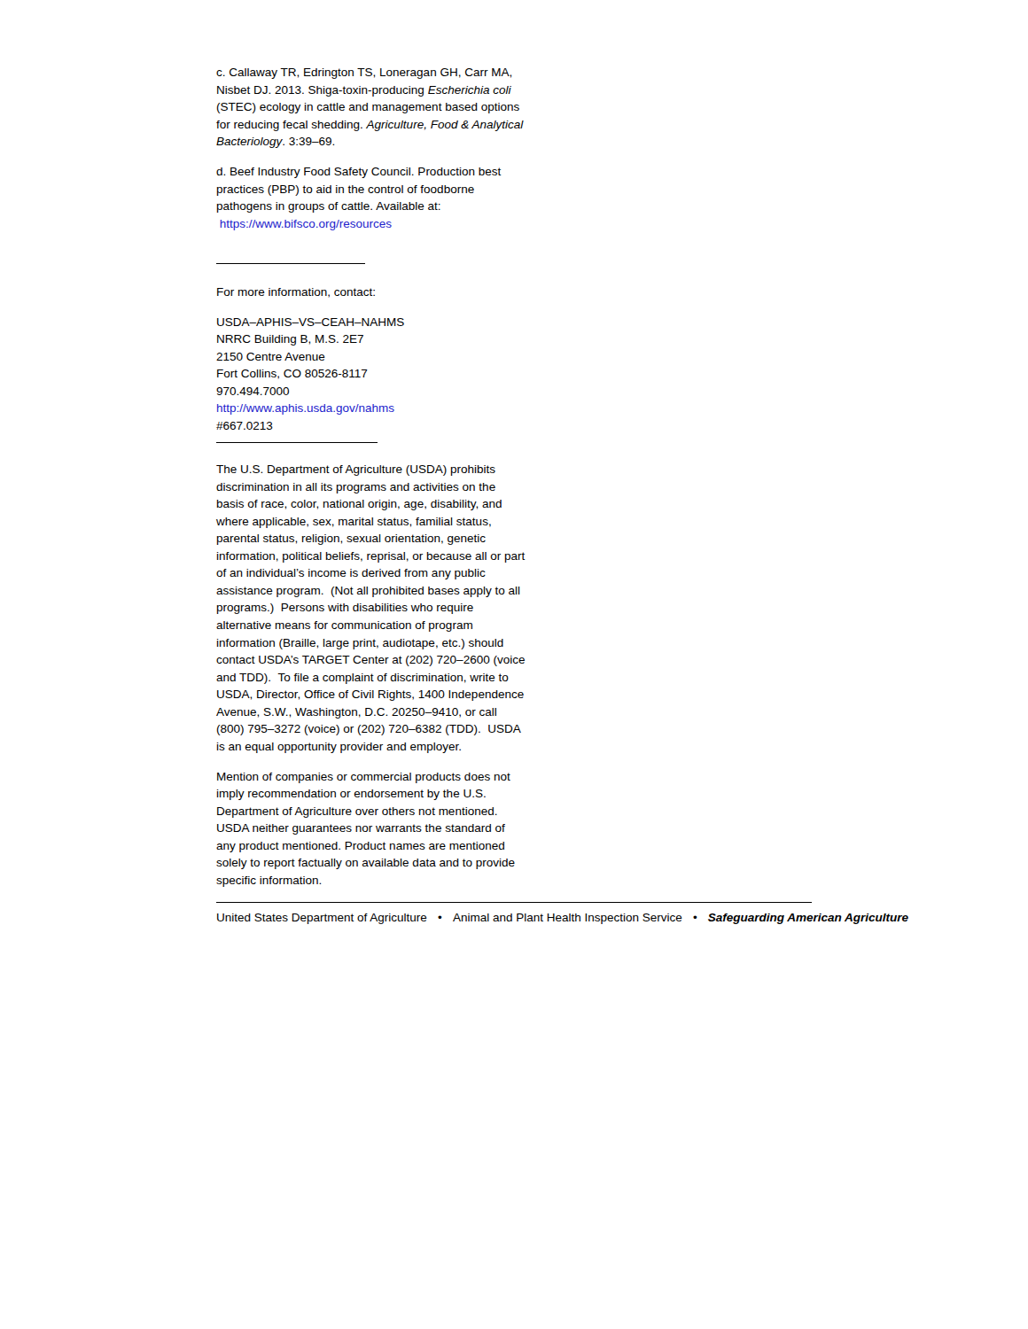c. Callaway TR, Edrington TS, Loneragan GH, Carr MA, Nisbet DJ. 2013. Shiga-toxin-producing Escherichia coli (STEC) ecology in cattle and management based options for reducing fecal shedding. Agriculture, Food & Analytical Bacteriology. 3:39–69.
d. Beef Industry Food Safety Council. Production best practices (PBP) to aid in the control of foodborne pathogens in groups of cattle. Available at: https://www.bifsco.org/resources
For more information, contact:
USDA–APHIS–VS–CEAH–NAHMS
NRRC Building B, M.S. 2E7
2150 Centre Avenue
Fort Collins, CO 80526-8117
970.494.7000
http://www.aphis.usda.gov/nahms
#667.0213
The U.S. Department of Agriculture (USDA) prohibits discrimination in all its programs and activities on the basis of race, color, national origin, age, disability, and where applicable, sex, marital status, familial status, parental status, religion, sexual orientation, genetic information, political beliefs, reprisal, or because all or part of an individual’s income is derived from any public assistance program. (Not all prohibited bases apply to all programs.) Persons with disabilities who require alternative means for communication of program information (Braille, large print, audiotape, etc.) should contact USDA’s TARGET Center at (202) 720–2600 (voice and TDD). To file a complaint of discrimination, write to USDA, Director, Office of Civil Rights, 1400 Independence Avenue, S.W., Washington, D.C. 20250–9410, or call (800) 795–3272 (voice) or (202) 720–6382 (TDD). USDA is an equal opportunity provider and employer.
Mention of companies or commercial products does not imply recommendation or endorsement by the U.S. Department of Agriculture over others not mentioned. USDA neither guarantees nor warrants the standard of any product mentioned. Product names are mentioned solely to report factually on available data and to provide specific information.
United States Department of Agriculture•Animal and Plant Health Inspection Service•Safeguarding American Agriculture